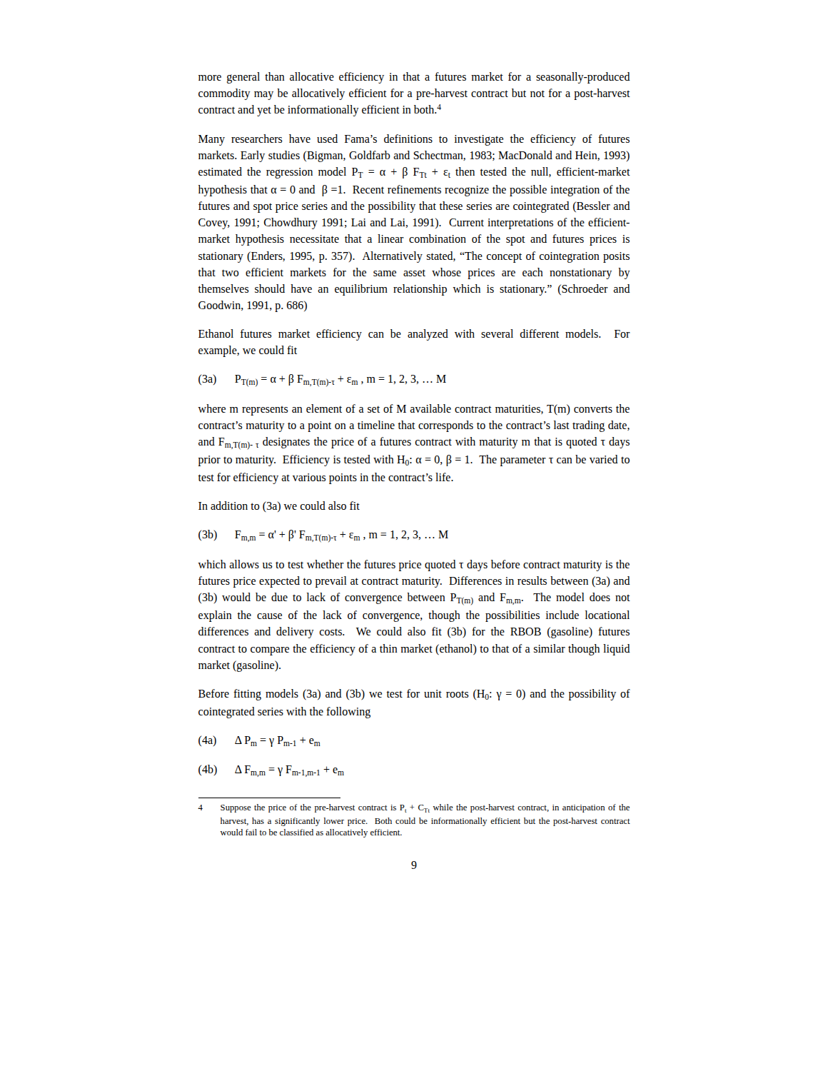more general than allocative efficiency in that a futures market for a seasonally-produced commodity may be allocatively efficient for a pre-harvest contract but not for a post-harvest contract and yet be informationally efficient in both.4
Many researchers have used Fama’s definitions to investigate the efficiency of futures markets. Early studies (Bigman, Goldfarb and Schectman, 1983; MacDonald and Hein, 1993) estimated the regression model PT = α + β FTt + εt then tested the null, efficient-market hypothesis that α = 0 and β =1. Recent refinements recognize the possible integration of the futures and spot price series and the possibility that these series are cointegrated (Bessler and Covey, 1991; Chowdhury 1991; Lai and Lai, 1991). Current interpretations of the efficient-market hypothesis necessitate that a linear combination of the spot and futures prices is stationary (Enders, 1995, p. 357). Alternatively stated, “The concept of cointegration posits that two efficient markets for the same asset whose prices are each nonstationary by themselves should have an equilibrium relationship which is stationary.” (Schroeder and Goodwin, 1991, p. 686)
Ethanol futures market efficiency can be analyzed with several different models. For example, we could fit
(3a) PT(m) = α + β Fm,T(m)-τ + εm , m = 1, 2, 3, … M
where m represents an element of a set of M available contract maturities, T(m) converts the contract’s maturity to a point on a timeline that corresponds to the contract’s last trading date, and Fm,T(m)- τ designates the price of a futures contract with maturity m that is quoted τ days prior to maturity. Efficiency is tested with H0: α = 0, β = 1. The parameter τ can be varied to test for efficiency at various points in the contract’s life.
In addition to (3a) we could also fit
(3b) Fm,m = α' + β' Fm,T(m)-τ + εm , m = 1, 2, 3, … M
which allows us to test whether the futures price quoted τ days before contract maturity is the futures price expected to prevail at contract maturity. Differences in results between (3a) and (3b) would be due to lack of convergence between PT(m) and Fm,m. The model does not explain the cause of the lack of convergence, though the possibilities include locational differences and delivery costs. We could also fit (3b) for the RBOB (gasoline) futures contract to compare the efficiency of a thin market (ethanol) to that of a similar though liquid market (gasoline).
Before fitting models (3a) and (3b) we test for unit roots (H0: γ = 0) and the possibility of cointegrated series with the following
(4a) Δ Pm = γ Pm-1 + em
(4b) Δ Fm,m = γ Fm-1,m-1 + em
4 Suppose the price of the pre-harvest contract is Pt + CTt while the post-harvest contract, in anticipation of the harvest, has a significantly lower price. Both could be informationally efficient but the post-harvest contract would fail to be classified as allocatively efficient.
9